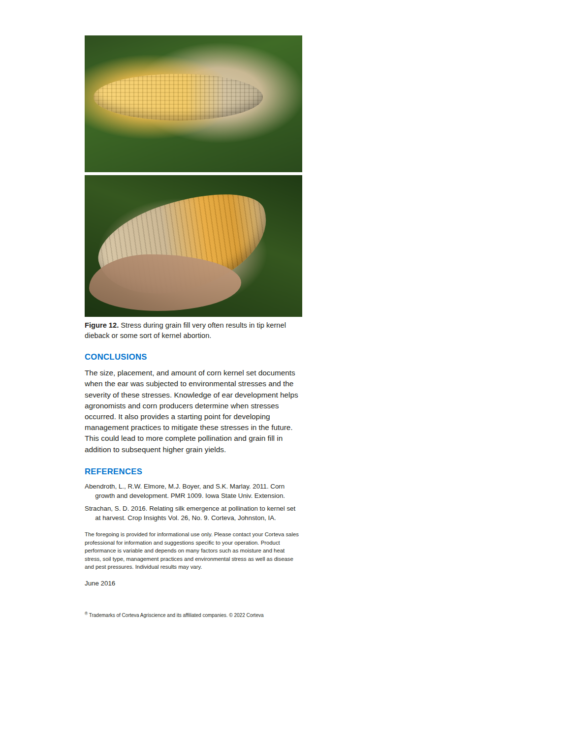Figure 12. Stress during grain fill very often results in tip kernel dieback or some sort of kernel abortion.
Conclusions
The size, placement, and amount of corn kernel set documents when the ear was subjected to environmental stresses and the severity of these stresses. Knowledge of ear development helps agronomists and corn producers determine when stresses occurred. It also provides a starting point for developing management practices to mitigate these stresses in the future. This could lead to more complete pollination and grain fill in addition to subsequent higher grain yields.
References
Abendroth, L., R.W. Elmore, M.J. Boyer, and S.K. Marlay. 2011. Corn growth and development. PMR 1009. Iowa State Univ. Extension.
Strachan, S. D. 2016. Relating silk emergence at pollination to kernel set at harvest. Crop Insights Vol. 26, No. 9. Corteva, Johnston, IA.
The foregoing is provided for informational use only. Please contact your Corteva sales professional for information and suggestions specific to your operation. Product performance is variable and depends on many factors such as moisture and heat stress, soil type, management practices and environmental stress as well as disease and pest pressures. Individual results may vary.
June 2016
® Trademarks of Corteva Agriscience and its affiliated companies. © 2022 Corteva